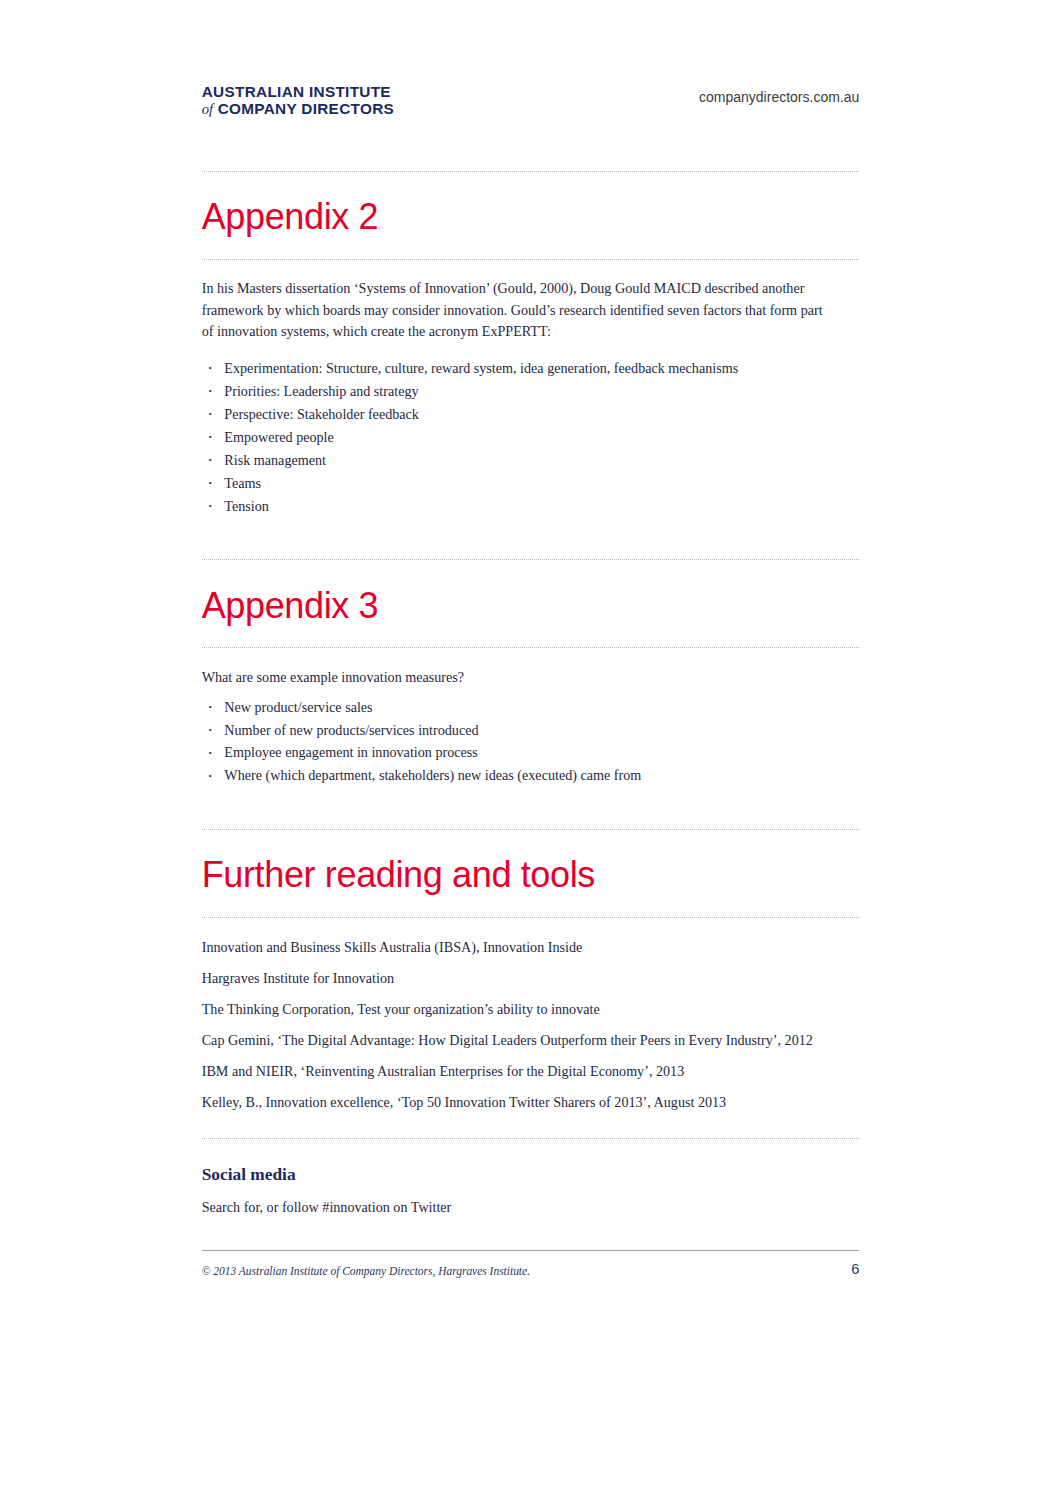Australian Institute
of Company Directors
companydirectors.com.au
Appendix 2
In his Masters dissertation ‘Systems of Innovation’ (Gould, 2000), Doug Gould MAICD described another framework by which boards may consider innovation. Gould’s research identified seven factors that form part of innovation systems, which create the acronym ExPPERTT:
Experimentation: Structure, culture, reward system, idea generation, feedback mechanisms
Priorities: Leadership and strategy
Perspective: Stakeholder feedback
Empowered people
Risk management
Teams
Tension
Appendix 3
What are some example innovation measures?
New product/service sales
Number of new products/services introduced
Employee engagement in innovation process
Where (which department, stakeholders) new ideas (executed) came from
Further reading and tools
Innovation and Business Skills Australia (IBSA), Innovation Inside
Hargraves Institute for Innovation
The Thinking Corporation, Test your organization’s ability to innovate
Cap Gemini, ‘The Digital Advantage: How Digital Leaders Outperform their Peers in Every Industry’, 2012
IBM and NIEIR, ‘Reinventing Australian Enterprises for the Digital Economy’, 2013
Kelley, B., Innovation excellence, ‘Top 50 Innovation Twitter Sharers of 2013’, August 2013
Social media
Search for, or follow #innovation on Twitter
© 2013 Australian Institute of Company Directors, Hargraves Institute.
6